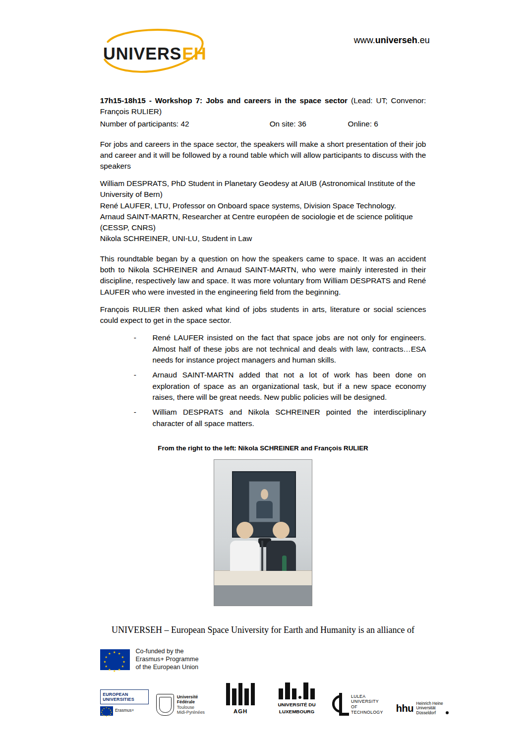UNIVERS EH
www.universeh.eu
17h15-18h15 - Workshop 7: Jobs and careers in the space sector (Lead: UT; Convenor: François RULIER)
Number of participants: 42
On site: 36
Online: 6
For jobs and careers in the space sector, the speakers will make a short presentation of their job and career and it will be followed by a round table which will allow participants to discuss with the speakers
William DESPRATS, PhD Student in Planetary Geodesy at AIUB (Astronomical Institute of the University of Bern)
René LAUFER, LTU, Professor on Onboard space systems, Division Space Technology.
Arnaud SAINT-MARTN, Researcher at Centre européen de sociologie et de science politique (CESSP, CNRS)
Nikola SCHREINER, UNI-LU, Student in Law
This roundtable began by a question on how the speakers came to space. It was an accident both to Nikola SCHREINER and Arnaud SAINT-MARTN, who were mainly interested in their discipline, respectively law and space. It was more voluntary from William DESPRATS and René LAUFER who were invested in the engineering field from the beginning.
François RULIER then asked what kind of jobs students in arts, literature or social sciences could expect to get in the space sector.
René LAUFER insisted on the fact that space jobs are not only for engineers. Almost half of these jobs are not technical and deals with law, contracts…ESA needs for instance project managers and human skills.
Arnaud SAINT-MARTN added that not a lot of work has been done on exploration of space as an organizational task, but if a new space economy raises, there will be great needs. New public policies will be designed.
William DESPRATS and Nikola SCHREINER pointed the interdisciplinary character of all space matters.
From the right to the left: Nikola SCHREINER and François RULIER
UNIVERSEH – European Space University for Earth and Humanity is an alliance of
Co-funded by the
Erasmus+ Programme
of the European Union
EUROPEAN
UNIVERSITIES
Erasmus+
Université
Fédérale
Toulouse
Midi-Pyrénées
AGH
UNIVERSITÉ DU
LUXEMBOURG
LULEA
UNIVERSITY
OF TECHNOLOGY
hhu
Heinrich Heine
Universität
Düsseldorf